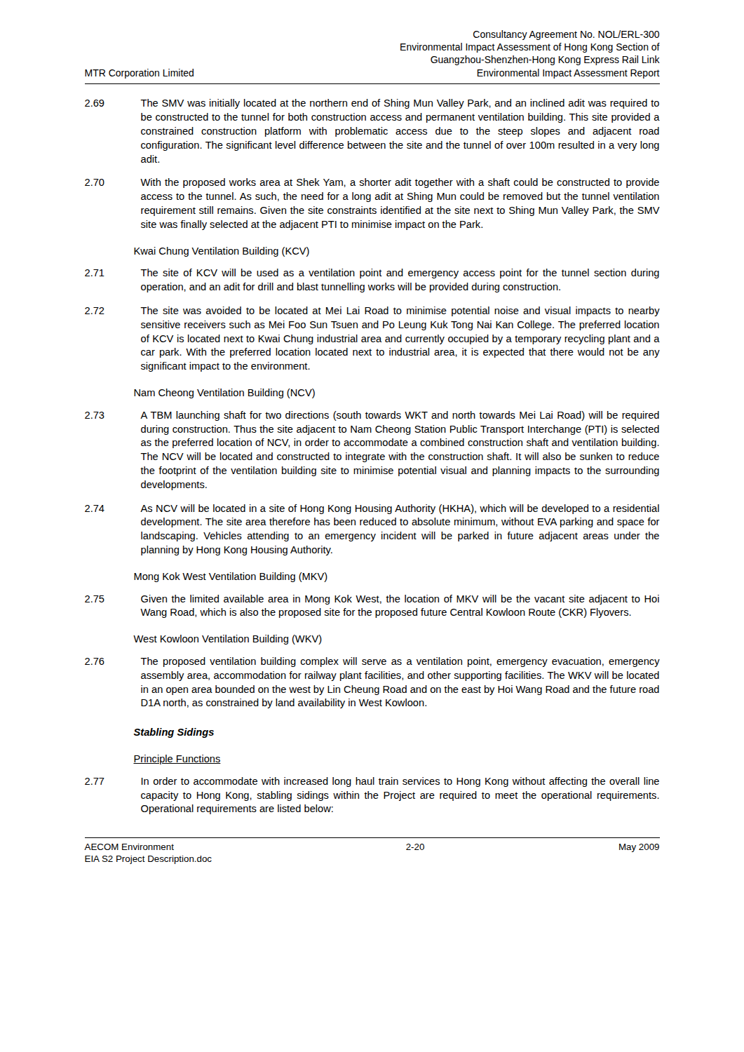Consultancy Agreement No. NOL/ERL-300
Environmental Impact Assessment of Hong Kong Section of
Guangzhou-Shenzhen-Hong Kong Express Rail Link
MTR Corporation Limited
Environmental Impact Assessment Report
2.69
The SMV was initially located at the northern end of Shing Mun Valley Park, and an inclined adit was required to be constructed to the tunnel for both construction access and permanent ventilation building. This site provided a constrained construction platform with problematic access due to the steep slopes and adjacent road configuration. The significant level difference between the site and the tunnel of over 100m resulted in a very long adit.
2.70
With the proposed works area at Shek Yam, a shorter adit together with a shaft could be constructed to provide access to the tunnel. As such, the need for a long adit at Shing Mun could be removed but the tunnel ventilation requirement still remains. Given the site constraints identified at the site next to Shing Mun Valley Park, the SMV site was finally selected at the adjacent PTI to minimise impact on the Park.
Kwai Chung Ventilation Building (KCV)
2.71
The site of KCV will be used as a ventilation point and emergency access point for the tunnel section during operation, and an adit for drill and blast tunnelling works will be provided during construction.
2.72
The site was avoided to be located at Mei Lai Road to minimise potential noise and visual impacts to nearby sensitive receivers such as Mei Foo Sun Tsuen and Po Leung Kuk Tong Nai Kan College. The preferred location of KCV is located next to Kwai Chung industrial area and currently occupied by a temporary recycling plant and a car park. With the preferred location located next to industrial area, it is expected that there would not be any significant impact to the environment.
Nam Cheong Ventilation Building (NCV)
2.73
A TBM launching shaft for two directions (south towards WKT and north towards Mei Lai Road) will be required during construction. Thus the site adjacent to Nam Cheong Station Public Transport Interchange (PTI) is selected as the preferred location of NCV, in order to accommodate a combined construction shaft and ventilation building. The NCV will be located and constructed to integrate with the construction shaft. It will also be sunken to reduce the footprint of the ventilation building site to minimise potential visual and planning impacts to the surrounding developments.
2.74
As NCV will be located in a site of Hong Kong Housing Authority (HKHA), which will be developed to a residential development. The site area therefore has been reduced to absolute minimum, without EVA parking and space for landscaping. Vehicles attending to an emergency incident will be parked in future adjacent areas under the planning by Hong Kong Housing Authority.
Mong Kok West Ventilation Building (MKV)
2.75
Given the limited available area in Mong Kok West, the location of MKV will be the vacant site adjacent to Hoi Wang Road, which is also the proposed site for the proposed future Central Kowloon Route (CKR) Flyovers.
West Kowloon Ventilation Building (WKV)
2.76
The proposed ventilation building complex will serve as a ventilation point, emergency evacuation, emergency assembly area, accommodation for railway plant facilities, and other supporting facilities. The WKV will be located in an open area bounded on the west by Lin Cheung Road and on the east by Hoi Wang Road and the future road D1A north, as constrained by land availability in West Kowloon.
Stabling Sidings
Principle Functions
2.77
In order to accommodate with increased long haul train services to Hong Kong without affecting the overall line capacity to Hong Kong, stabling sidings within the Project are required to meet the operational requirements. Operational requirements are listed below:
AECOM Environment
EIA S2 Project Description.doc
2-20
May 2009